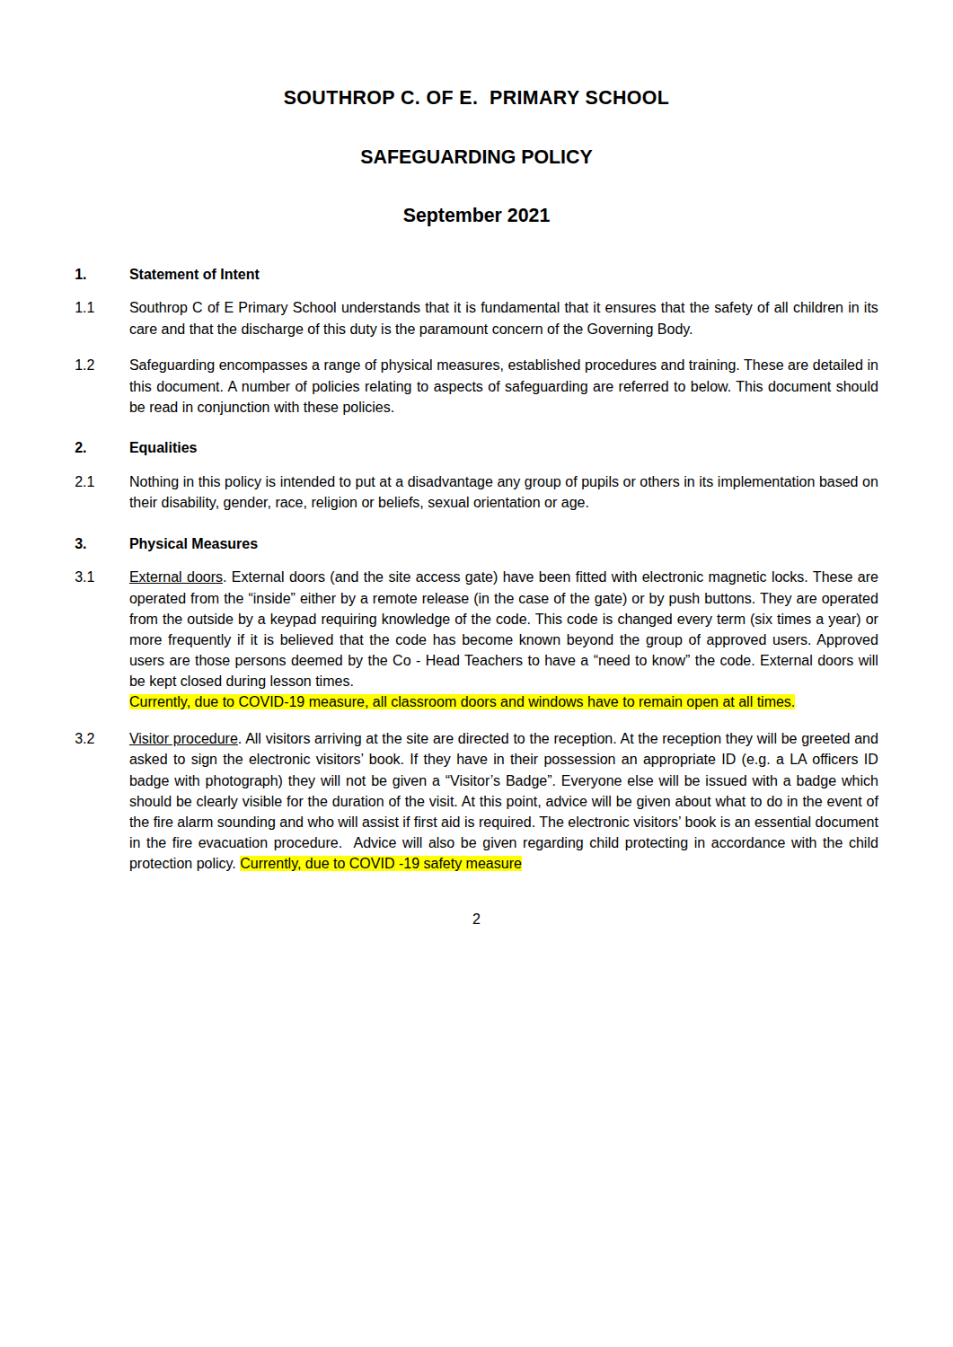SOUTHROP C. OF E. PRIMARY SCHOOL
SAFEGUARDING POLICY
September 2021
1. Statement of Intent
1.1 Southrop C of E Primary School understands that it is fundamental that it ensures that the safety of all children in its care and that the discharge of this duty is the paramount concern of the Governing Body.
1.2 Safeguarding encompasses a range of physical measures, established procedures and training. These are detailed in this document. A number of policies relating to aspects of safeguarding are referred to below. This document should be read in conjunction with these policies.
2. Equalities
2.1 Nothing in this policy is intended to put at a disadvantage any group of pupils or others in its implementation based on their disability, gender, race, religion or beliefs, sexual orientation or age.
3. Physical Measures
3.1 External doors. External doors (and the site access gate) have been fitted with electronic magnetic locks. These are operated from the “inside” either by a remote release (in the case of the gate) or by push buttons. They are operated from the outside by a keypad requiring knowledge of the code. This code is changed every term (six times a year) or more frequently if it is believed that the code has become known beyond the group of approved users. Approved users are those persons deemed by the Co - Head Teachers to have a “need to know” the code. External doors will be kept closed during lesson times.
Currently, due to COVID-19 measure, all classroom doors and windows have to remain open at all times.
3.2 Visitor procedure. All visitors arriving at the site are directed to the reception. At the reception they will be greeted and asked to sign the electronic visitors’ book. If they have in their possession an appropriate ID (e.g. a LA officers ID badge with photograph) they will not be given a “Visitor’s Badge”. Everyone else will be issued with a badge which should be clearly visible for the duration of the visit. At this point, advice will be given about what to do in the event of the fire alarm sounding and who will assist if first aid is required. The electronic visitors’ book is an essential document in the fire evacuation procedure. Advice will also be given regarding child protecting in accordance with the child protection policy. Currently, due to COVID -19 safety measure
2